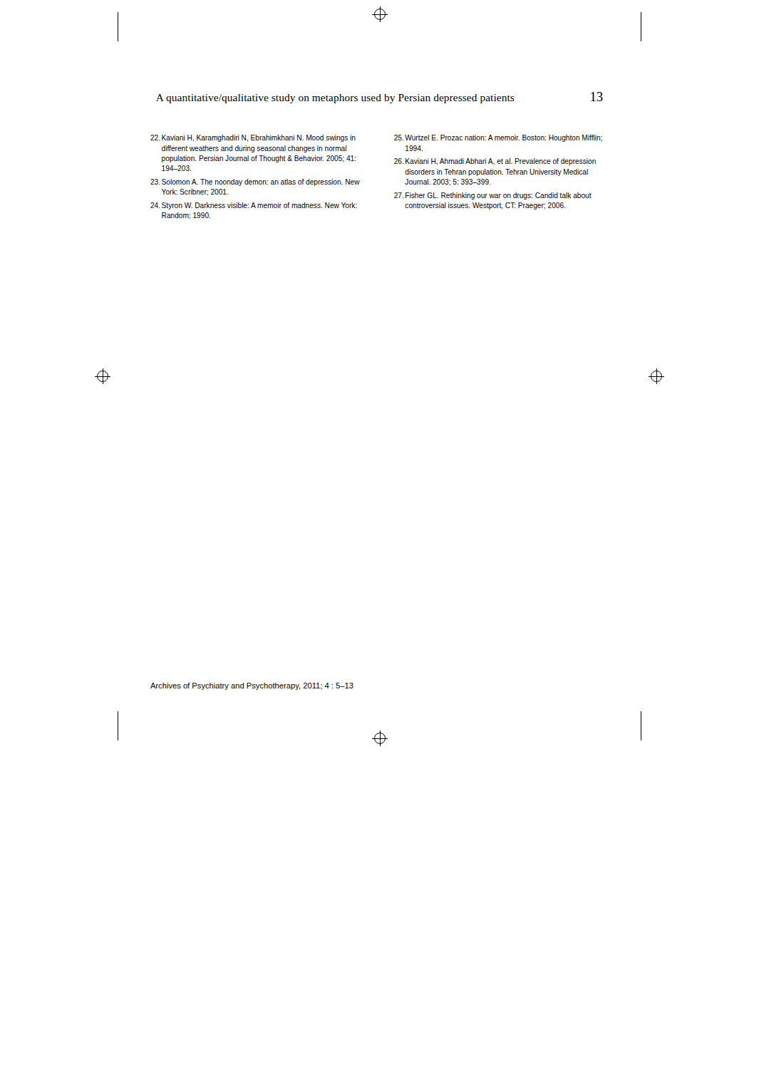A quantitative/qualitative study on metaphors used by Persian depressed patients 13
22. Kaviani H, Karamghadiri N, Ebrahimkhani N. Mood swings in different weathers and during seasonal changes in normal population. Persian Journal of Thought & Behavior. 2005; 41: 194–203.
23. Solomon A. The noonday demon: an atlas of depression. New York: Scribner; 2001.
24. Styron W. Darkness visible: A memoir of madness. New York: Random; 1990.
25. Wurtzel E. Prozac nation: A memoir. Boston: Houghton Mifflin; 1994.
26. Kaviani H, Ahmadi Abhari A, et al. Prevalence of depression disorders in Tehran population. Tehran University Medical Journal. 2003; 5: 393–399.
27. Fisher GL. Rethinking our war on drugs: Candid talk about controversial issues. Westport, CT: Praeger; 2006.
Archives of Psychiatry and Psychotherapy, 2011; 4 : 5–13